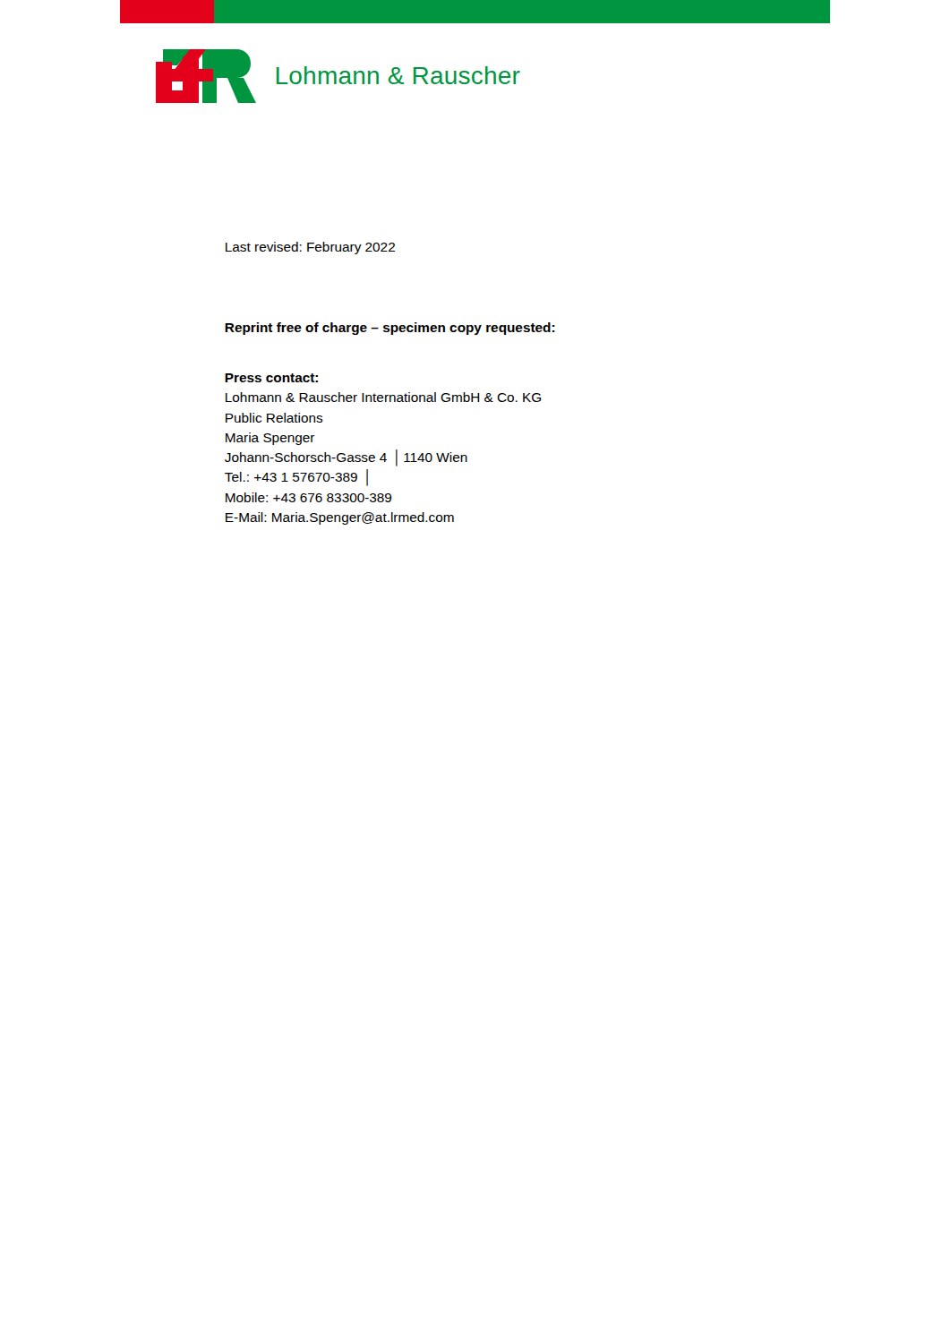Lohmann & Rauscher
Last revised: February 2022
Reprint free of charge – specimen copy requested:
Press contact:
Lohmann & Rauscher International GmbH & Co. KG Public Relations Maria Spenger Johann-Schorsch-Gasse 4 │1140 Wien Tel.: +43 1 57670-389 │ Mobile: +43 676 83300-389 E-Mail: Maria.Spenger@at.lrmed.com